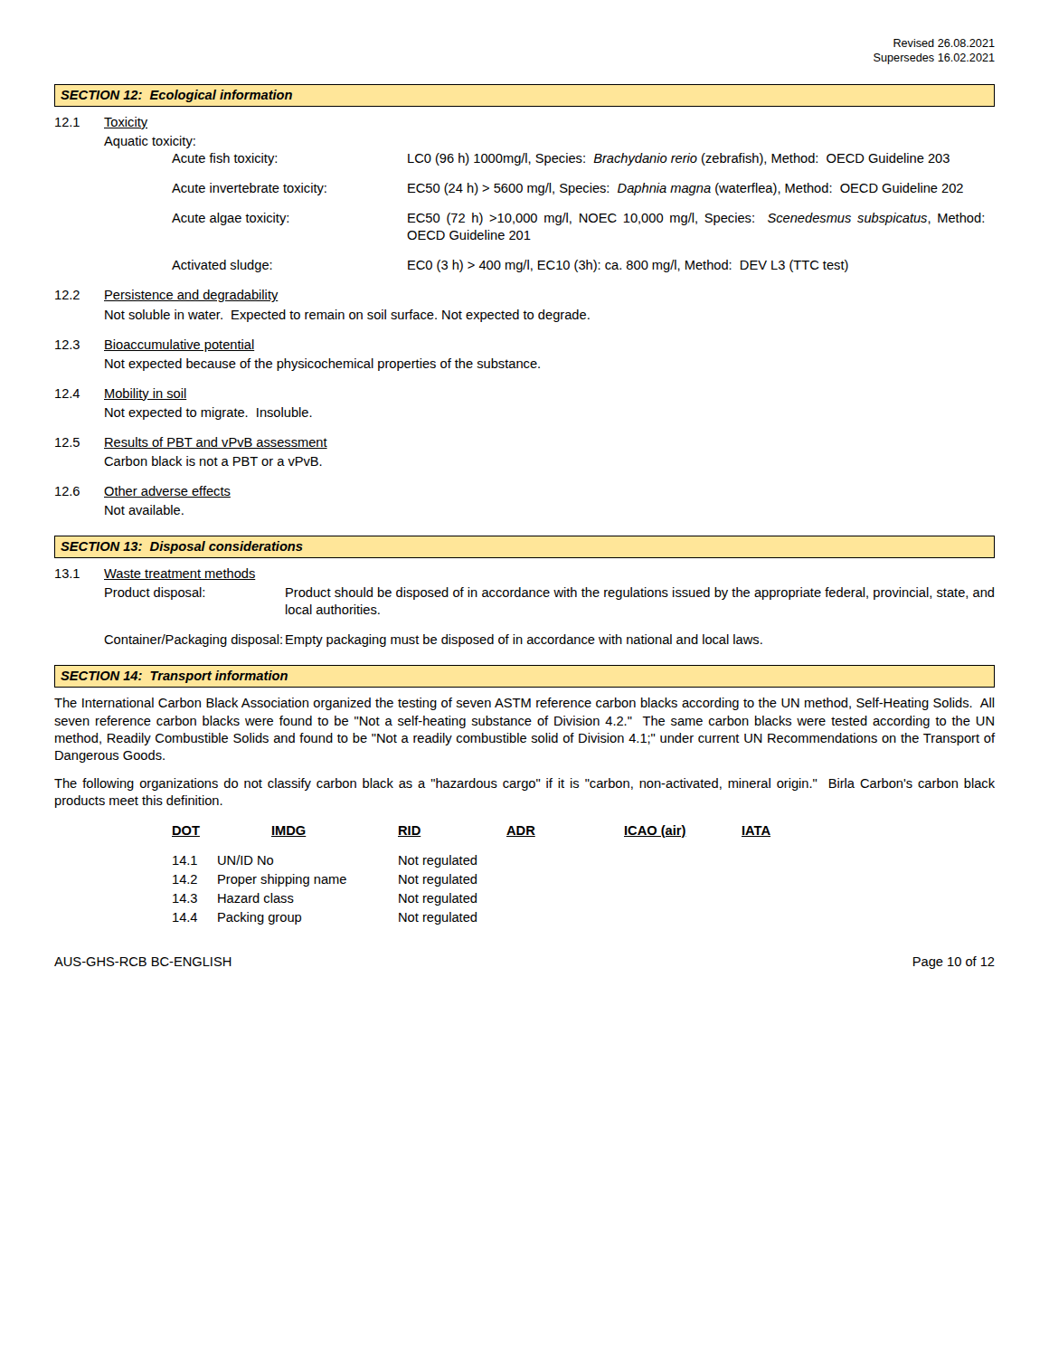Revised 26.08.2021
Supersedes 16.02.2021
SECTION 12: Ecological information
12.1
Toxicity
Aquatic toxicity:
Acute fish toxicity:
LC0 (96 h) 1000mg/l, Species: Brachydanio rerio (zebrafish), Method: OECD Guideline 203
Acute invertebrate toxicity:
EC50 (24 h) > 5600 mg/l, Species: Daphnia magna (waterflea), Method: OECD Guideline 202
Acute algae toxicity:
EC50 (72 h) >10,000 mg/l, NOEC 10,000 mg/l, Species: Scenedesmus subspicatus, Method: OECD Guideline 201
Activated sludge:
EC0 (3 h) > 400 mg/l, EC10 (3h): ca. 800 mg/l, Method: DEV L3 (TTC test)
12.2
Persistence and degradability
Not soluble in water. Expected to remain on soil surface. Not expected to degrade.
12.3
Bioaccumulative potential
Not expected because of the physicochemical properties of the substance.
12.4
Mobility in soil
Not expected to migrate. Insoluble.
12.5
Results of PBT and vPvB assessment
Carbon black is not a PBT or a vPvB.
12.6
Other adverse effects
Not available.
SECTION 13: Disposal considerations
13.1
Waste treatment methods
Product disposal:
Product should be disposed of in accordance with the regulations issued by the appropriate federal, provincial, state, and local authorities.
Container/Packaging disposal:
Empty packaging must be disposed of in accordance with national and local laws.
SECTION 14: Transport information
The International Carbon Black Association organized the testing of seven ASTM reference carbon blacks according to the UN method, Self-Heating Solids. All seven reference carbon blacks were found to be "Not a self-heating substance of Division 4.2." The same carbon blacks were tested according to the UN method, Readily Combustible Solids and found to be "Not a readily combustible solid of Division 4.1;" under current UN Recommendations on the Transport of Dangerous Goods.
The following organizations do not classify carbon black as a "hazardous cargo" if it is "carbon, non-activated, mineral origin." Birla Carbon's carbon black products meet this definition.
DOT
IMDG
RID
ADR
ICAO (air)
IATA
14.1
UN/ID No
Not regulated
14.2
Proper shipping name
Not regulated
14.3
Hazard class
Not regulated
14.4
Packing group
Not regulated
AUS-GHS-RCB BC-ENGLISH
Page 10 of 12